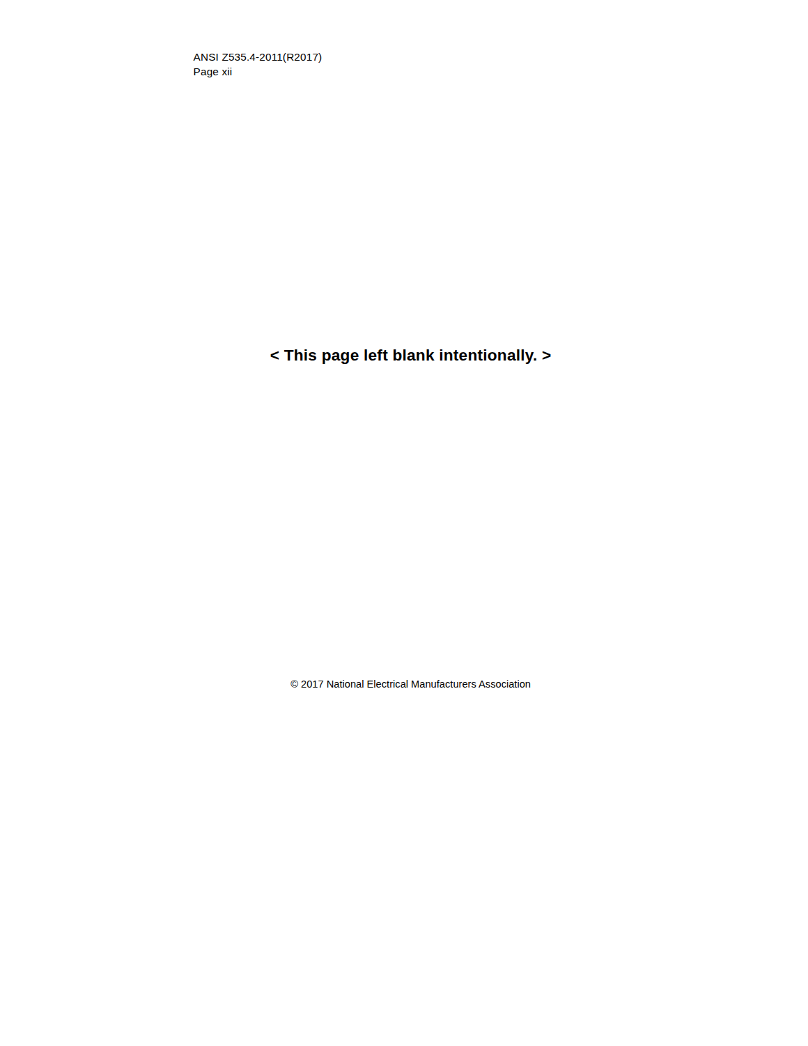ANSI Z535.4-2011(R2017)
Page xii
< This page left blank intentionally. >
© 2017 National Electrical Manufacturers Association